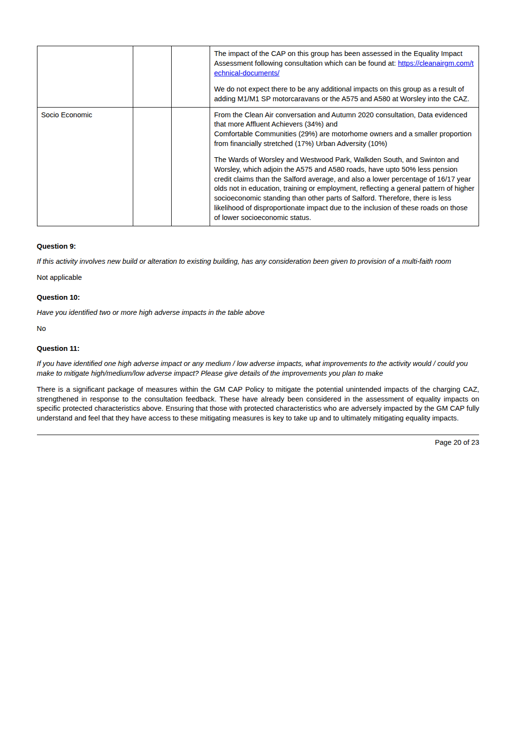| | | | The impact of the CAP on this group has been assessed in the Equality Impact Assessment following consultation which can be found at: https://cleanairgm.com/technical-documents/ We do not expect there to be any additional impacts on this group as a result of adding M1/M1 SP motorcaravans or the A575 and A580 at Worsley into the CAZ. |
| Socio Economic | | | From the Clean Air conversation and Autumn 2020 consultation, Data evidenced that more Affluent Achievers (34%) and Comfortable Communities (29%) are motorhome owners and a smaller proportion from financially stretched (17%) Urban Adversity (10%) The Wards of Worsley and Westwood Park, Walkden South, and Swinton and Worsley, which adjoin the A575 and A580 roads, have upto 50% less pension credit claims than the Salford average, and also a lower percentage of 16/17 year olds not in education, training or employment, reflecting a general pattern of higher socioeconomic standing than other parts of Salford. Therefore, there is less likelihood of disproportionate impact due to the inclusion of these roads on those of lower socioeconomic status. |
Question 9:
If this activity involves new build or alteration to existing building, has any consideration been given to provision of a multi-faith room
Not applicable
Question 10:
Have you identified two or more high adverse impacts in the table above
No
Question 11:
If you have identified one high adverse impact or any medium / low adverse impacts, what improvements to the activity would / could you make to mitigate high/medium/low adverse impact? Please give details of the improvements you plan to make
There is a significant package of measures within the GM CAP Policy to mitigate the potential unintended impacts of the charging CAZ, strengthened in response to the consultation feedback. These have already been considered in the assessment of equality impacts on specific protected characteristics above. Ensuring that those with protected characteristics who are adversely impacted by the GM CAP fully understand and feel that they have access to these mitigating measures is key to take up and to ultimately mitigating equality impacts.
Page 20 of 23